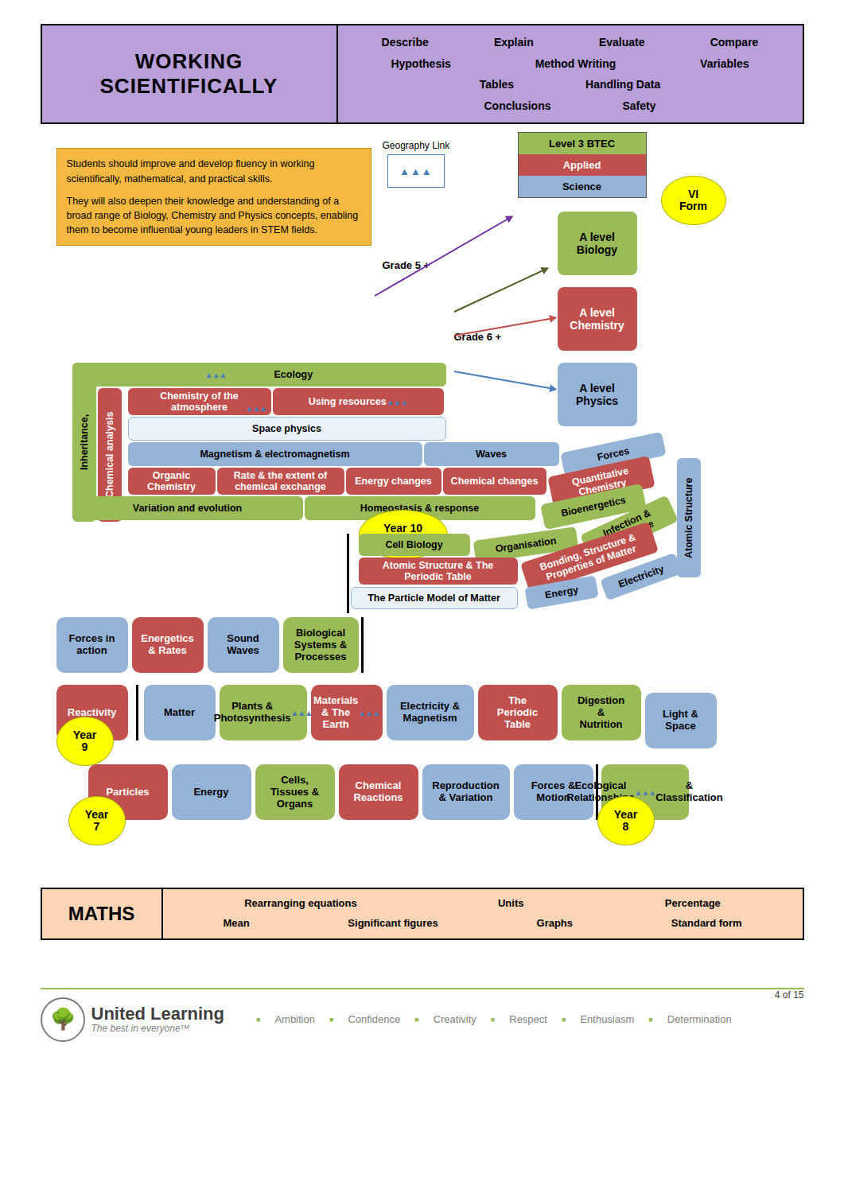WORKING
SCIENTIFICALLY
Describe Explain Evaluate Compare
Hypothesis Method Writing Variables
Tables Handling Data
Conclusions Safety
Students should improve and develop fluency in working scientifically, mathematical, and practical skills.
They will also deepen their knowledge and understanding of a broad range of Biology, Chemistry and Physics concepts, enabling them to become influential young leaders in STEM fields.
Geography Link
▲▲▲
Level 3 BTEC
Applied
Science
VI
Form
A level
Biology
A level
Chemistry
A level
Physics
Grade 5 +
Grade 6 +
▲▲▲Ecology
Chemistry of the
atmosphere
Using resources ▲▲▲
▲▲▲
Space physics
Inheritance,
Chemical analysis
Magnetism & electromagnetism
Waves
Forces
Organic
Chemistry
Rate & the extent of
chemical exchange
Energy changes
Chemical changes
Quantitative
Chemistry
Atomic Structure
Variation and evolution
Homeostasis & response
Bioenergetics
Year 10
and 11
Cell Biology
Organisation
Infection &
Response
Atomic Structure & The
Periodic Table
Bonding, Structure &
Properties of Matter
The Particle Model of Matter
Energy
Electricity
Forces in
action
Energetics
& Rates
Sound
Waves
Biological
Systems &
Processes
Reactivity
Matter
Plants &
Photosynthesis
▲▲▲
Materials
& The
Earth
▲▲▲
Electricity &
Magnetism
The
Periodic
Table
Digestion
&
Nutrition
Light &
Space
Year
9
Particles
Energy
Cells,
Tissues &
Organs
Chemical
Reactions
Reproduction
& Variation
Forces &
Motion
Ecological
Relationships
▲▲▲ &
Classification
Year
7
Year
8
MATHS
Rearranging equations Units Percentage
Mean Significant figures Graphs Standard form
🌳
United Learning
The best in everyone™
■Ambition ■Confidence ■Creativity ■Respect ■Enthusiasm ■Determination
4 of 15